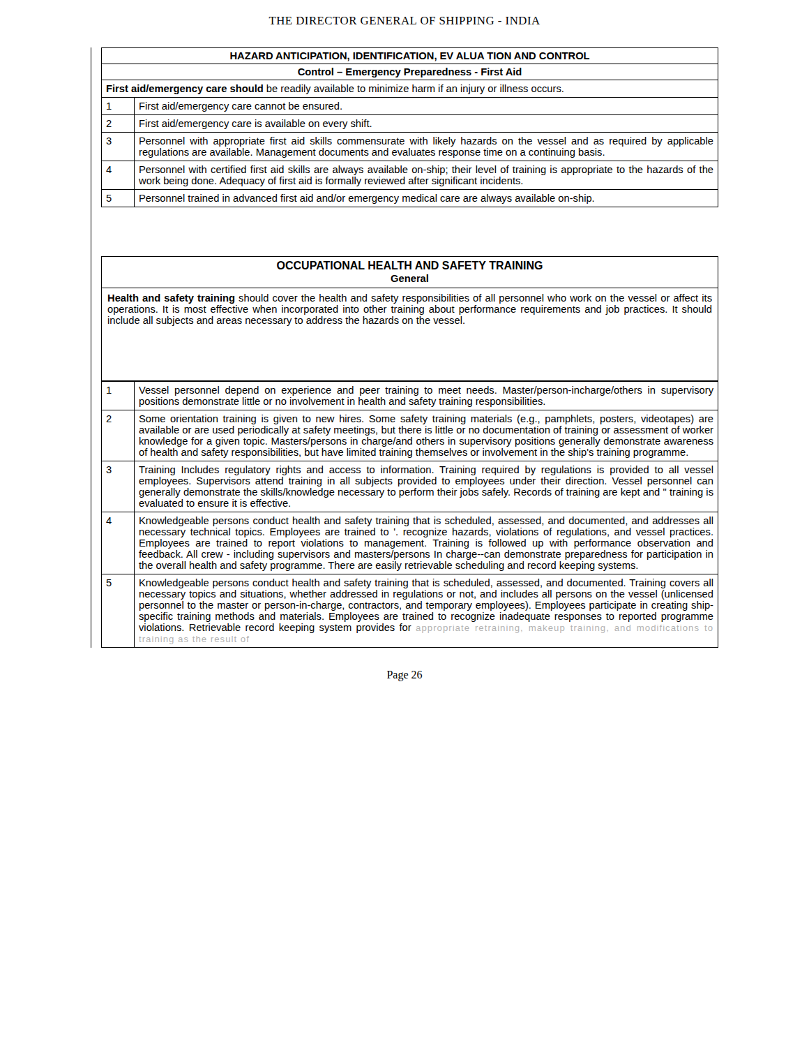THE DIRECTOR GENERAL OF SHIPPING - INDIA
| HAZARD ANTICIPATION, IDENTIFICATION, EV ALUA TION AND CONTROL |
| Control – Emergency Preparedness - First Aid |
| First aid/emergency care should be readily available to minimize harm if an injury or illness occurs. |
| 1 | First aid/emergency care cannot be ensured. |
| 2 | First aid/emergency care is available on every shift. |
| 3 | Personnel with appropriate first aid skills commensurate with likely hazards on the vessel and as required by applicable regulations are available. Management documents and evaluates response time on a continuing basis. |
| 4 | Personnel with certified first aid skills are always available on-ship; their level of training is appropriate to the hazards of the work being done. Adequacy of first aid is formally reviewed after significant incidents. |
| 5 | Personnel trained in advanced first aid and/or emergency medical care are always available on-ship. |
OCCUPATIONAL HEALTH AND SAFETY TRAINING
General
Health and safety training should cover the health and safety responsibilities of all personnel who work on the vessel or affect its operations. It is most effective when incorporated into other training about performance requirements and job practices. It should include all subjects and areas necessary to address the hazards on the vessel.
| 1 | Vessel personnel depend on experience and peer training to meet needs. Master/person-incharge/others in supervisory positions demonstrate little or no involvement in health and safety training responsibilities. |
| 2 | Some orientation training is given to new hires. Some safety training materials (e.g., pamphlets, posters, videotapes) are available or are used periodically at safety meetings, but there is little or no documentation of training or assessment of worker knowledge for a given topic. Masters/persons in charge/and others in supervisory positions generally demonstrate awareness of health and safety responsibilities, but have limited training themselves or involvement in the ship's training programme. |
| 3 | Training Includes regulatory rights and access to information. Training required by regulations is provided to all vessel employees. Supervisors attend training in all subjects provided to employees under their direction. Vessel personnel can generally demonstrate the skills/knowledge necessary to perform their jobs safely. Records of training are kept and " training is evaluated to ensure it is effective. |
| 4 | Knowledgeable persons conduct health and safety training that is scheduled, assessed, and documented, and addresses all necessary technical topics. Employees are trained to '. recognize hazards, violations of regulations, and vessel practices. Employees are trained to report violations to management. Training is followed up with performance observation and feedback. All crew - including supervisors and masters/persons In charge--can demonstrate preparedness for participation in the overall health and safety programme. There are easily retrievable scheduling and record keeping systems. |
| 5 | Knowledgeable persons conduct health and safety training that is scheduled, assessed, and documented. Training covers all necessary topics and situations, whether addressed in regulations or not, and includes all persons on the vessel (unlicensed personnel to the master or person-in-charge, contractors, and temporary employees). Employees participate in creating ship-specific training methods and materials. Employees are trained to recognize inadequate responses to reported programme violations. Retrievable record keeping system provides for appropriate retraining, makeup training, and modifications to training as the result of |
Page 26